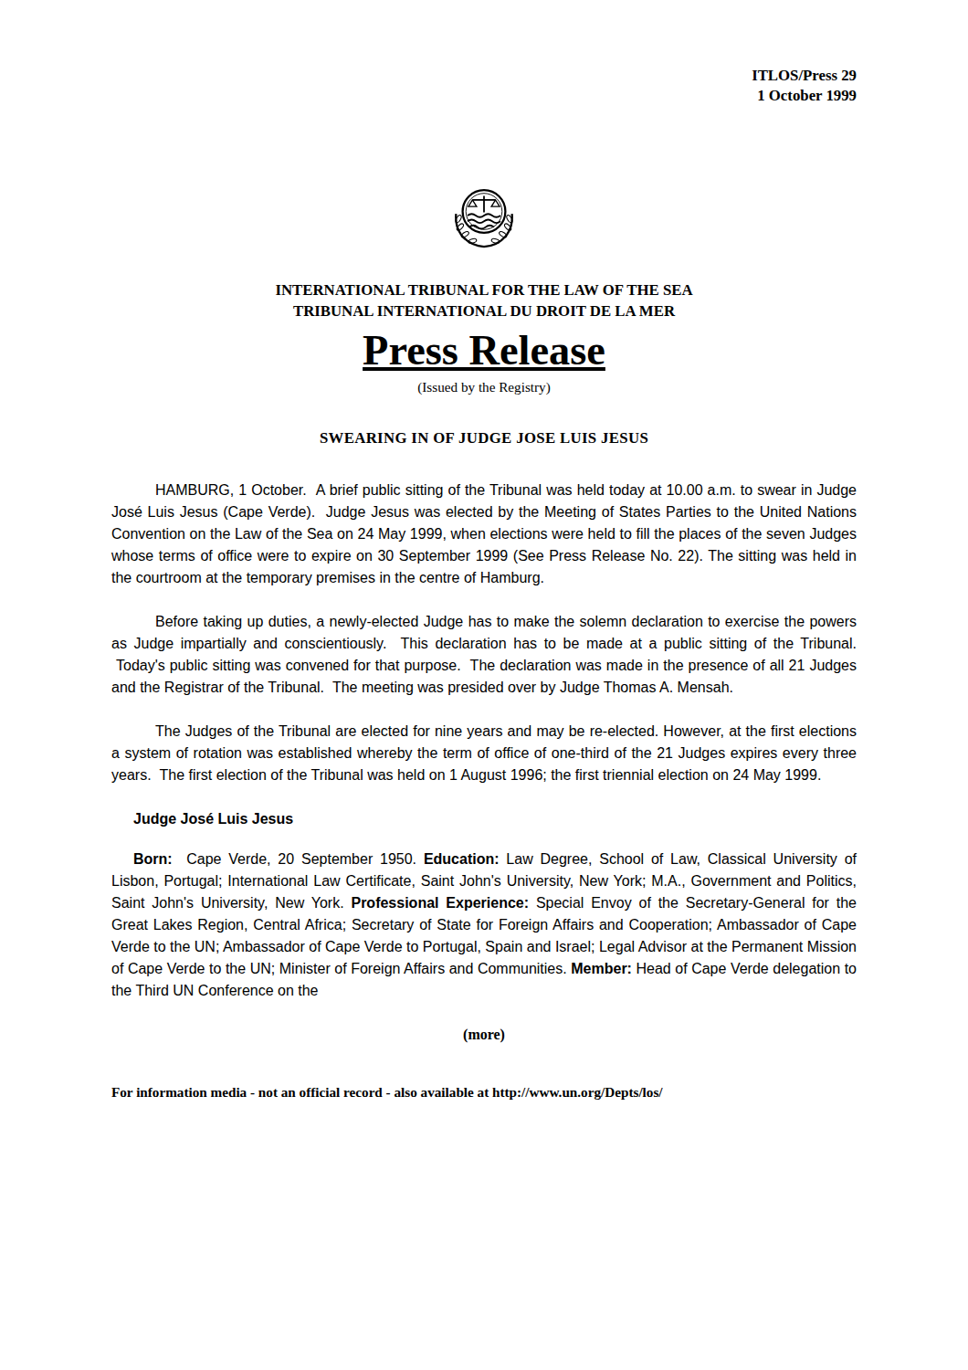ITLOS/Press 29
1 October 1999
INTERNATIONAL TRIBUNAL FOR THE LAW OF THE SEA
TRIBUNAL INTERNATIONAL DU DROIT DE LA MER
Press Release
(Issued by the Registry)
SWEARING IN OF JUDGE JOSE LUIS JESUS
HAMBURG, 1 October. A brief public sitting of the Tribunal was held today at 10.00 a.m. to swear in Judge José Luis Jesus (Cape Verde). Judge Jesus was elected by the Meeting of States Parties to the United Nations Convention on the Law of the Sea on 24 May 1999, when elections were held to fill the places of the seven Judges whose terms of office were to expire on 30 September 1999 (See Press Release No. 22). The sitting was held in the courtroom at the temporary premises in the centre of Hamburg.
Before taking up duties, a newly-elected Judge has to make the solemn declaration to exercise the powers as Judge impartially and conscientiously. This declaration has to be made at a public sitting of the Tribunal. Today's public sitting was convened for that purpose. The declaration was made in the presence of all 21 Judges and the Registrar of the Tribunal. The meeting was presided over by Judge Thomas A. Mensah.
The Judges of the Tribunal are elected for nine years and may be re-elected. However, at the first elections a system of rotation was established whereby the term of office of one-third of the 21 Judges expires every three years. The first election of the Tribunal was held on 1 August 1996; the first triennial election on 24 May 1999.
Judge José Luis Jesus
Born: Cape Verde, 20 September 1950. Education: Law Degree, School of Law, Classical University of Lisbon, Portugal; International Law Certificate, Saint John's University, New York; M.A., Government and Politics, Saint John's University, New York. Professional Experience: Special Envoy of the Secretary-General for the Great Lakes Region, Central Africa; Secretary of State for Foreign Affairs and Cooperation; Ambassador of Cape Verde to the UN; Ambassador of Cape Verde to Portugal, Spain and Israel; Legal Advisor at the Permanent Mission of Cape Verde to the UN; Minister of Foreign Affairs and Communities. Member: Head of Cape Verde delegation to the Third UN Conference on the
(more)
For information media - not an official record - also available at http://www.un.org/Depts/los/